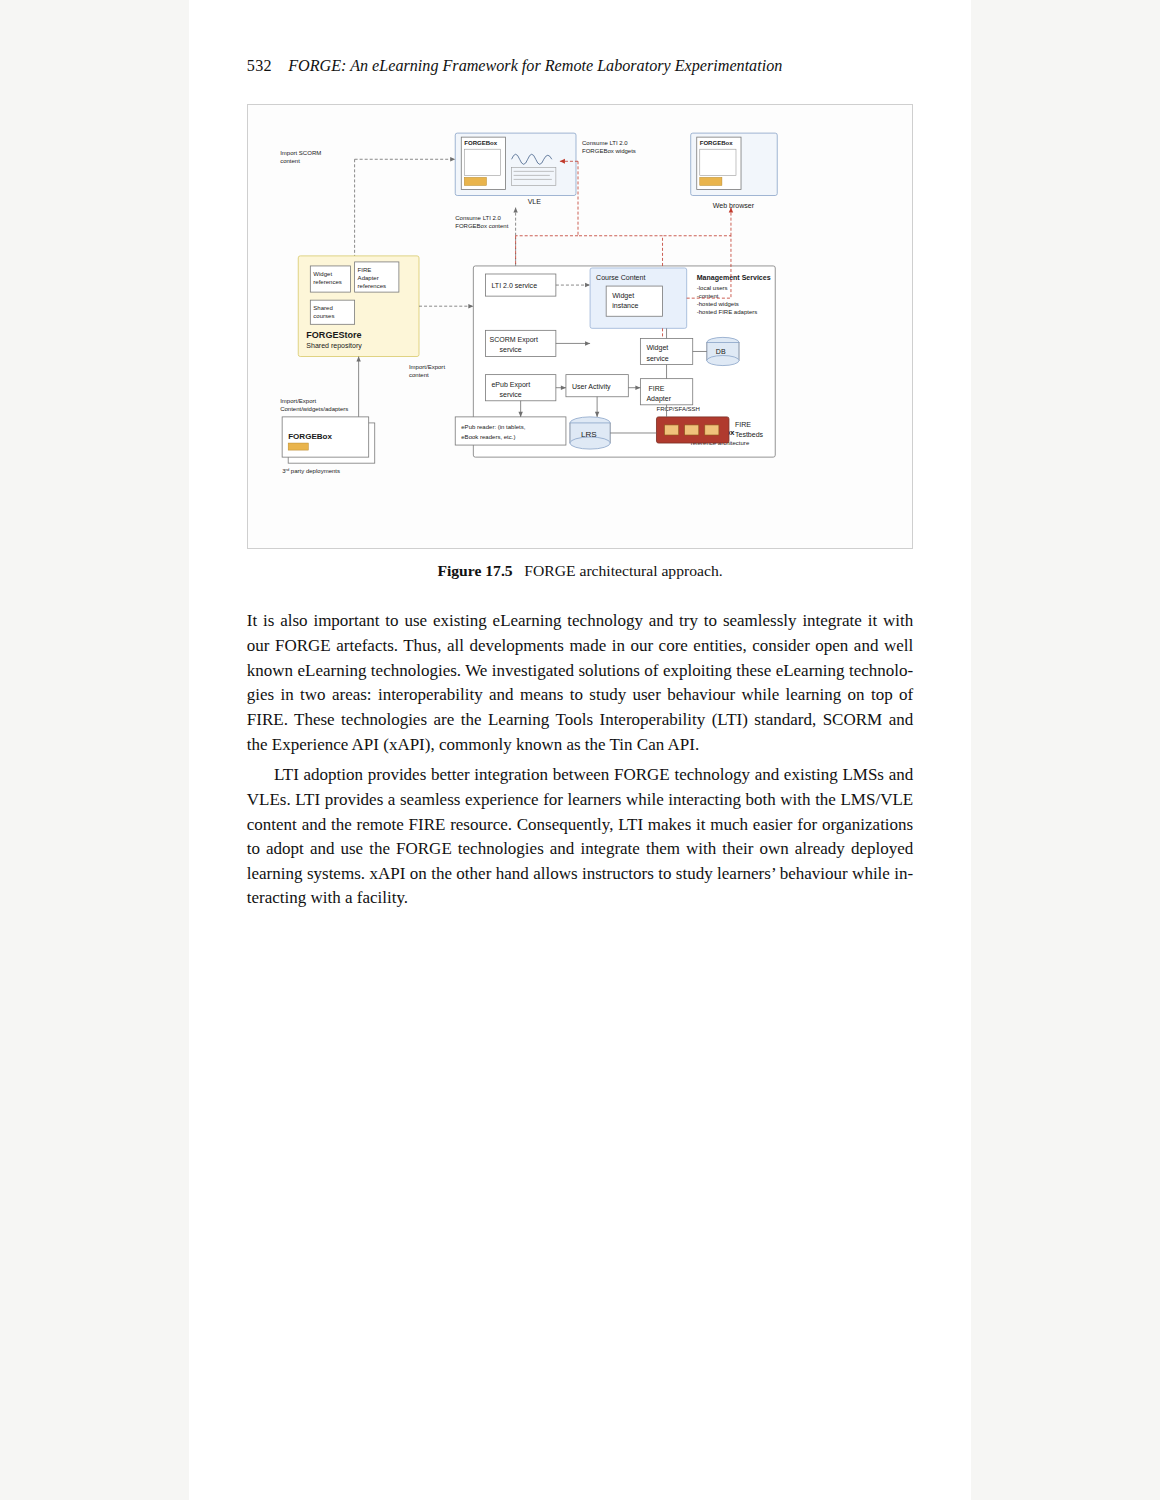532 FORGE: An eLearning Framework for Remote Laboratory Experimentation
FORGE architectural approach Block diagram showing FORGEBox reference architecture with LTI 2.0 service, SCORM and ePub export services, widget service, FIRE adapter, user activity, LRS, FORGEStore shared repository, third-party FORGEBox deployments, VLE, web browser and FIRE testbeds. FORGEBox VLE Consume LTI 2.0 FORGEBox widgets FORGEBox Web browser Import SCORM content Consume LTI 2.0 FORGEBox content Widget references FIRE Adapter references Shared courses FORGEStore Shared repository Import/Export content Import/Export Content/widgets/adapters FORGEBox 3ʳᵈ party deployments FORGEBox reference architecture LTI 2.0 service Course Content Widget instance Management Services -local users -content -hosted widgets -hosted FIRE adapters SCORM Export service ePub Export service User Activity Widget service FIRE Adapter DB LRS ePub reader: (in tablets, eBook readers, etc.) FIRE Testbeds FRCP/SFA/SSH
Figure 17.5 FORGE architectural approach.
It is also important to use existing eLearning technology and try to seamlessly integrate it with our FORGE artefacts. Thus, all developments made in our core entities, consider open and well known eLearning technologies. We investigated solutions of exploiting these eLearning technologies in two areas: interoperability and means to study user behaviour while learning on top of FIRE. These technologies are the Learning Tools Interoperability (LTI) standard, SCORM and the Experience API (xAPI), commonly known as the Tin Can API.
LTI adoption provides better integration between FORGE technology and existing LMSs and VLEs. LTI provides a seamless experience for learners while interacting both with the LMS/VLE content and the remote FIRE resource. Consequently, LTI makes it much easier for organizations to adopt and use the FORGE technologies and integrate them with their own already deployed learning systems. xAPI on the other hand allows instructors to study learners’ behaviour while interacting with a facility.